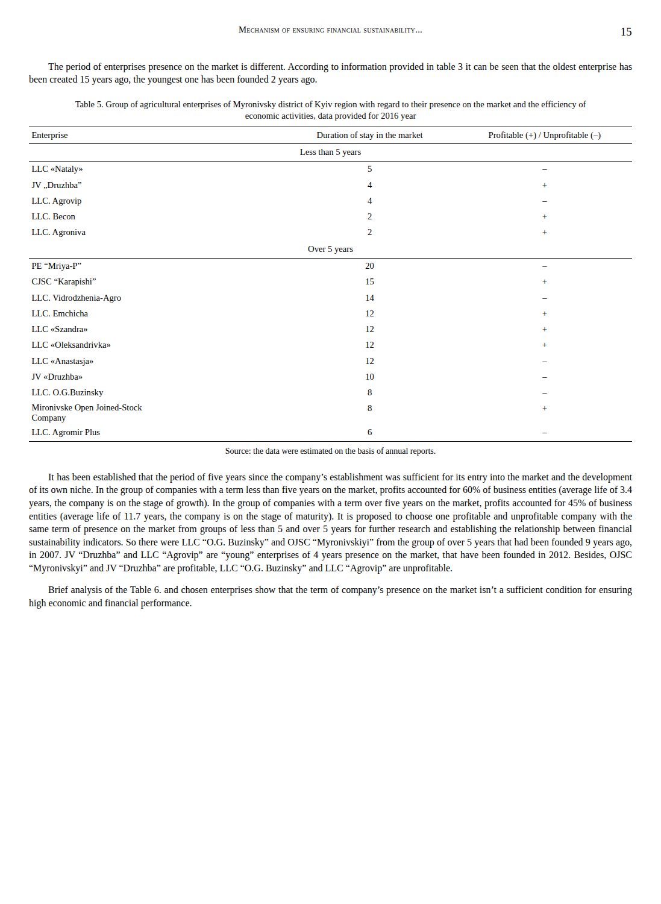Mechanism of ensuring financial sustainability... 15
The period of enterprises presence on the market is different. According to information provided in table 3 it can be seen that the oldest enterprise has been created 15 years ago, the youngest one has been founded 2 years ago.
Table 5. Group of agricultural enterprises of Myronivsky district of Kyiv region with regard to their presence on the market and the efficiency of economic activities, data provided for 2016 year
| Enterprise | Duration of stay in the market | Profitable (+) / Unprofitable (–) |
| --- | --- | --- |
| Less than 5 years |
| LLC «Nataly» | 5 | – |
| JV „Druzhba” | 4 | + |
| LLC. Agrovip | 4 | – |
| LLC. Becon | 2 | + |
| LLC. Agroniva | 2 | + |
| Over 5 years |
| PE “Mriya-P” | 20 | – |
| CJSC “Karapishi” | 15 | + |
| LLC. Vidrodzhenia-Agro | 14 | – |
| LLC. Emchicha | 12 | + |
| LLC «Szandra» | 12 | + |
| LLC «Oleksandrivka» | 12 | + |
| LLC «Anastasja» | 12 | – |
| JV «Druzhba» | 10 | – |
| LLC. O.G.Buzinsky | 8 | – |
| Mironivske Open Joined-Stock Company | 8 | + |
| LLC. Agromir Plus | 6 | – |
Source: the data were estimated on the basis of annual reports.
It has been established that the period of five years since the company’s establishment was sufficient for its entry into the market and the development of its own niche. In the group of companies with a term less than five years on the market, profits accounted for 60% of business entities (average life of 3.4 years, the company is on the stage of growth). In the group of companies with a term over five years on the market, profits accounted for 45% of business entities (average life of 11.7 years, the company is on the stage of maturity). It is proposed to choose one profitable and unprofitable company with the same term of presence on the market from groups of less than 5 and over 5 years for further research and establishing the relationship between financial sustainability indicators. So there were LLC “O.G. Buzinsky” and OJSC “Myronivskiyi” from the group of over 5 years that had been founded 9 years ago, in 2007. JV “Druzhba” and LLC “Agrovip” are “young” enterprises of 4 years presence on the market, that have been founded in 2012. Besides, OJSC “Myronivskyi” and JV “Druzhba” are profitable, LLC “O.G. Buzinsky” and LLC “Agrovip” are unprofitable.
Brief analysis of the Table 6. and chosen enterprises show that the term of company’s presence on the market isn’t a sufficient condition for ensuring high economic and financial performance.